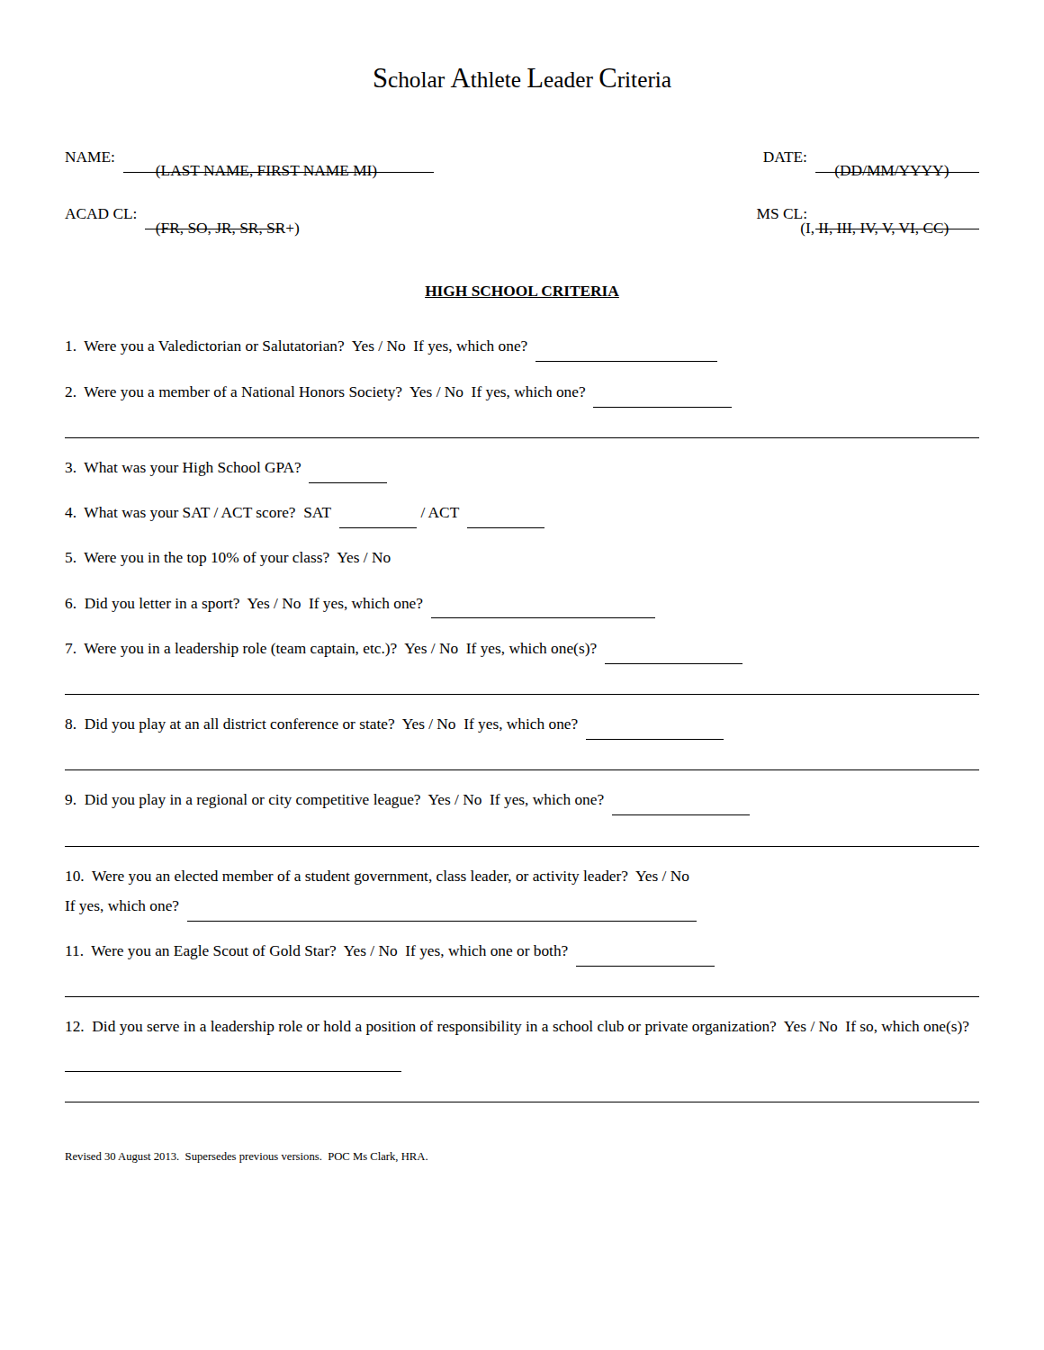Scholar Athlete Leader Criteria
NAME:
DATE:
(LAST NAME, FIRST NAME MI)
(DD/MM/YYYY)
ACAD CL:
MS CL:
(FR, SO, JR, SR, SR+)
(I, II, III, IV, V, VI, CC)
HIGH SCHOOL CRITERIA
1. Were you a Valedictorian or Salutatorian? Yes / No If yes, which one?
2. Were you a member of a National Honors Society? Yes / No If yes, which one?
3. What was your High School GPA?
4. What was your SAT / ACT score? SAT / ACT
5. Were you in the top 10% of your class? Yes / No
6. Did you letter in a sport? Yes / No If yes, which one?
7. Were you in a leadership role (team captain, etc.)? Yes / No If yes, which one(s)?
8. Did you play at an all district conference or state? Yes / No If yes, which one?
9. Did you play in a regional or city competitive league? Yes / No If yes, which one?
10. Were you an elected member of a student government, class leader, or activity leader? Yes / No
If yes, which one?
11. Were you an Eagle Scout of Gold Star? Yes / No If yes, which one or both?
12. Did you serve in a leadership role or hold a position of responsibility in a school club or private organization? Yes / No If so, which one(s)?
Revised 30 August 2013. Supersedes previous versions. POC Ms Clark, HRA.